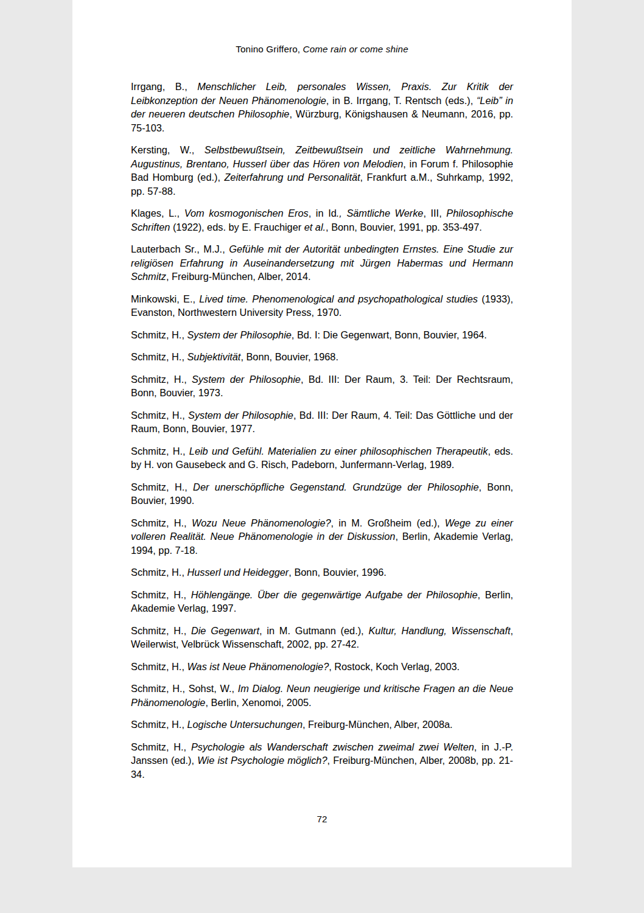Tonino Griffero, Come rain or come shine
Irrgang, B., Menschlicher Leib, personales Wissen, Praxis. Zur Kritik der Leibkonzeption der Neuen Phänomenologie, in B. Irrgang, T. Rentsch (eds.), “Leib” in der neueren deutschen Philosophie, Würzburg, Königshausen & Neumann, 2016, pp. 75-103.
Kersting, W., Selbstbewußtsein, Zeitbewußtsein und zeitliche Wahrnehmung. Augustinus, Brentano, Husserl über das Hören von Melodien, in Forum f. Philosophie Bad Homburg (ed.), Zeiterfahrung und Personalität, Frankfurt a.M., Suhrkamp, 1992, pp. 57-88.
Klages, L., Vom kosmogonischen Eros, in Id., Sämtliche Werke, III, Philosophische Schriften (1922), eds. by E. Frauchiger et al., Bonn, Bouvier, 1991, pp. 353-497.
Lauterbach Sr., M.J., Gefühle mit der Autorität unbedingten Ernstes. Eine Studie zur religiösen Erfahrung in Auseinandersetzung mit Jürgen Habermas und Hermann Schmitz, Freiburg-München, Alber, 2014.
Minkowski, E., Lived time. Phenomenological and psychopathological studies (1933), Evanston, Northwestern University Press, 1970.
Schmitz, H., System der Philosophie, Bd. I: Die Gegenwart, Bonn, Bouvier, 1964.
Schmitz, H., Subjektivität, Bonn, Bouvier, 1968.
Schmitz, H., System der Philosophie, Bd. III: Der Raum, 3. Teil: Der Rechtsraum, Bonn, Bouvier, 1973.
Schmitz, H., System der Philosophie, Bd. III: Der Raum, 4. Teil: Das Göttliche und der Raum, Bonn, Bouvier, 1977.
Schmitz, H., Leib und Gefühl. Materialien zu einer philosophischen Therapeutik, eds. by H. von Gausebeck and G. Risch, Padeborn, Junfermann-Verlag, 1989.
Schmitz, H., Der unerschöpfliche Gegenstand. Grundzüge der Philosophie, Bonn, Bouvier, 1990.
Schmitz, H., Wozu Neue Phänomenologie?, in M. Großheim (ed.), Wege zu einer volleren Realität. Neue Phänomenologie in der Diskussion, Berlin, Akademie Verlag, 1994, pp. 7-18.
Schmitz, H., Husserl und Heidegger, Bonn, Bouvier, 1996.
Schmitz, H., Höhlengänge. Über die gegenwärtige Aufgabe der Philosophie, Berlin, Akademie Verlag, 1997.
Schmitz, H., Die Gegenwart, in M. Gutmann (ed.), Kultur, Handlung, Wissenschaft, Weilerwist, Velbrück Wissenschaft, 2002, pp. 27-42.
Schmitz, H., Was ist Neue Phänomenologie?, Rostock, Koch Verlag, 2003.
Schmitz, H., Sohst, W., Im Dialog. Neun neugierige und kritische Fragen an die Neue Phänomenologie, Berlin, Xenomoi, 2005.
Schmitz, H., Logische Untersuchungen, Freiburg-München, Alber, 2008a.
Schmitz, H., Psychologie als Wanderschaft zwischen zweimal zwei Welten, in J.-P. Janssen (ed.), Wie ist Psychologie möglich?, Freiburg-München, Alber, 2008b, pp. 21-34.
72